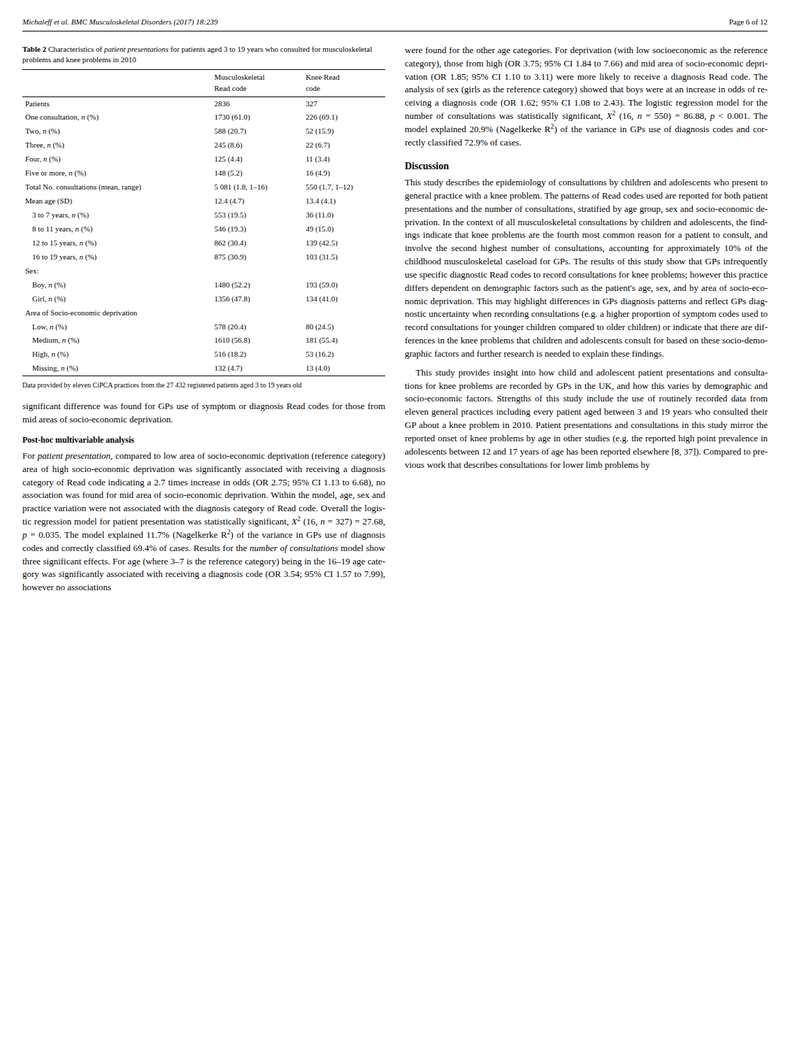Michaleff et al. BMC Musculoskeletal Disorders (2017) 18:239
Page 6 of 12
Table 2 Characteristics of patient presentations for patients aged 3 to 19 years who consulted for musculoskeletal problems and knee problems in 2010
| | Musculoskeletal Read code | Knee Read code |
| --- | --- | --- |
| Patients | 2836 | 327 |
| One consultation, n (%) | 1730 (61.0) | 226 (69.1) |
| Two, n (%) | 588 (20.7) | 52 (15.9) |
| Three, n (%) | 245 (8.6) | 22 (6.7) |
| Four, n (%) | 125 (4.4) | 11 (3.4) |
| Five or more, n (%) | 148 (5.2) | 16 (4.9) |
| Total No. consultations (mean, range) | 5 081 (1.8, 1–16) | 550 (1.7, 1–12) |
| Mean age (SD) | 12.4 (4.7) | 13.4 (4.1) |
| 3 to 7 years, n (%) | 553 (19.5) | 36 (11.0) |
| 8 to 11 years, n (%) | 546 (19.3) | 49 (15.0) |
| 12 to 15 years, n (%) | 862 (30.4) | 139 (42.5) |
| 16 to 19 years, n (%) | 875 (30.9) | 103 (31.5) |
| Sex: | | |
| Boy, n (%) | 1480 (52.2) | 193 (59.0) |
| Girl, n (%) | 1356 (47.8) | 134 (41.0) |
| Area of Socio-economic deprivation | | |
| Low, n (%) | 578 (20.4) | 80 (24.5) |
| Medium, n (%) | 1610 (56.8) | 181 (55.4) |
| High, n (%) | 516 (18.2) | 53 (16.2) |
| Missing, n (%) | 132 (4.7) | 13 (4.0) |
Data provided by eleven CiPCA practices from the 27 432 registered patients aged 3 to 19 years old
significant difference was found for GPs use of symptom or diagnosis Read codes for those from mid areas of socio-economic deprivation.
Post-hoc multivariable analysis
For patient presentation, compared to low area of socio-economic deprivation (reference category) area of high socio-economic deprivation was significantly associated with receiving a diagnosis category of Read code indicating a 2.7 times increase in odds (OR 2.75; 95% CI 1.13 to 6.68), no association was found for mid area of socio-economic deprivation. Within the model, age, sex and practice variation were not associated with the diagnosis category of Read code. Overall the logistic regression model for patient presentation was statistically significant, X2 (16, n = 327) = 27.68, p = 0.035. The model explained 11.7% (Nagelkerke R2) of the variance in GPs use of diagnosis codes and correctly classified 69.4% of cases. Results for the number of consultations model show three significant effects. For age (where 3–7 is the reference category) being in the 16–19 age category was significantly associated with receiving a diagnosis code (OR 3.54; 95% CI 1.57 to 7.99), however no associations
were found for the other age categories. For deprivation (with low socioeconomic as the reference category), those from high (OR 3.75; 95% CI 1.84 to 7.66) and mid area of socio-economic deprivation (OR 1.85; 95% CI 1.10 to 3.11) were more likely to receive a diagnosis Read code. The analysis of sex (girls as the reference category) showed that boys were at an increase in odds of receiving a diagnosis code (OR 1.62; 95% CI 1.08 to 2.43). The logistic regression model for the number of consultations was statistically significant, X2 (16, n = 550) = 86.88, p < 0.001. The model explained 20.9% (Nagelkerke R2) of the variance in GPs use of diagnosis codes and correctly classified 72.9% of cases.
Discussion
This study describes the epidemiology of consultations by children and adolescents who present to general practice with a knee problem. The patterns of Read codes used are reported for both patient presentations and the number of consultations, stratified by age group, sex and socio-economic deprivation. In the context of all musculoskeletal consultations by children and adolescents, the findings indicate that knee problems are the fourth most common reason for a patient to consult, and involve the second highest number of consultations, accounting for approximately 10% of the childhood musculoskeletal caseload for GPs. The results of this study show that GPs infrequently use specific diagnostic Read codes to record consultations for knee problems; however this practice differs dependent on demographic factors such as the patient's age, sex, and by area of socio-economic deprivation. This may highlight differences in GPs diagnosis patterns and reflect GPs diagnostic uncertainty when recording consultations (e.g. a higher proportion of symptom codes used to record consultations for younger children compared to older children) or indicate that there are differences in the knee problems that children and adolescents consult for based on these socio-demographic factors and further research is needed to explain these findings.
This study provides insight into how child and adolescent patient presentations and consultations for knee problems are recorded by GPs in the UK, and how this varies by demographic and socio-economic factors. Strengths of this study include the use of routinely recorded data from eleven general practices including every patient aged between 3 and 19 years who consulted their GP about a knee problem in 2010. Patient presentations and consultations in this study mirror the reported onset of knee problems by age in other studies (e.g. the reported high point prevalence in adolescents between 12 and 17 years of age has been reported elsewhere [8, 37]). Compared to previous work that describes consultations for lower limb problems by